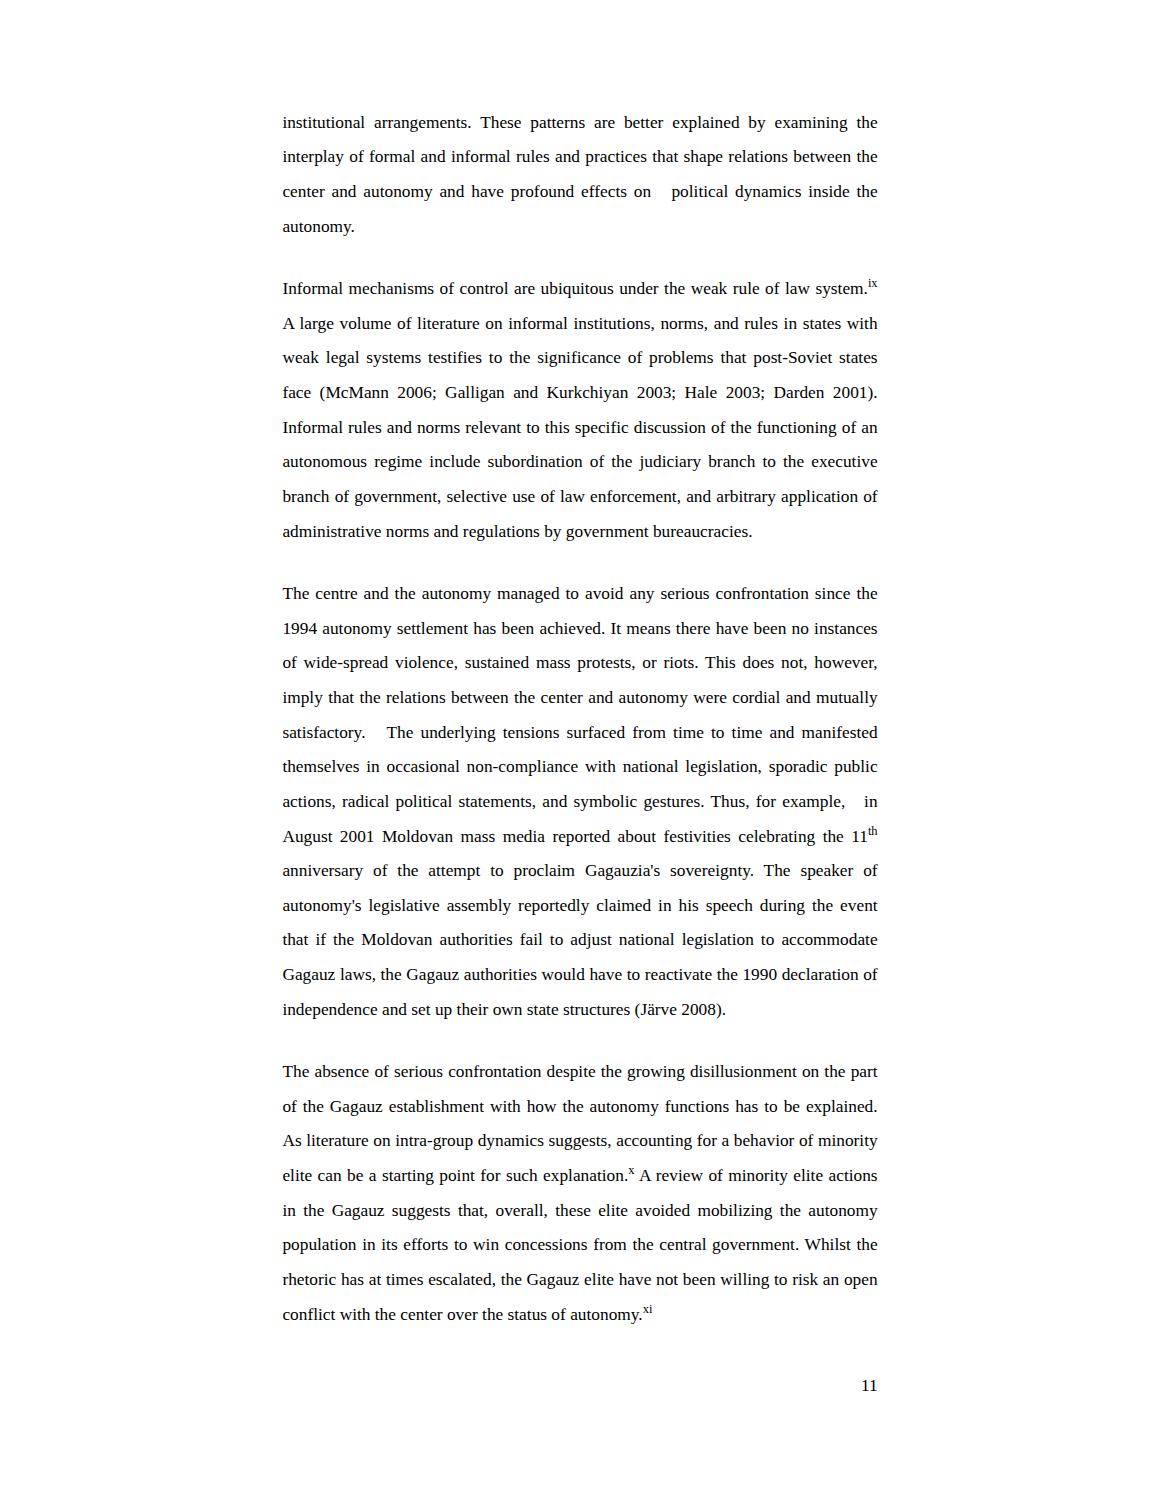institutional arrangements. These patterns are better explained by examining the interplay of formal and informal rules and practices that shape relations between the center and autonomy and have profound effects on political dynamics inside the autonomy.
Informal mechanisms of control are ubiquitous under the weak rule of law system.ix A large volume of literature on informal institutions, norms, and rules in states with weak legal systems testifies to the significance of problems that post-Soviet states face (McMann 2006; Galligan and Kurkchiyan 2003; Hale 2003; Darden 2001). Informal rules and norms relevant to this specific discussion of the functioning of an autonomous regime include subordination of the judiciary branch to the executive branch of government, selective use of law enforcement, and arbitrary application of administrative norms and regulations by government bureaucracies.
The centre and the autonomy managed to avoid any serious confrontation since the 1994 autonomy settlement has been achieved. It means there have been no instances of wide-spread violence, sustained mass protests, or riots. This does not, however, imply that the relations between the center and autonomy were cordial and mutually satisfactory. The underlying tensions surfaced from time to time and manifested themselves in occasional non-compliance with national legislation, sporadic public actions, radical political statements, and symbolic gestures. Thus, for example, in August 2001 Moldovan mass media reported about festivities celebrating the 11th anniversary of the attempt to proclaim Gagauzia's sovereignty. The speaker of autonomy's legislative assembly reportedly claimed in his speech during the event that if the Moldovan authorities fail to adjust national legislation to accommodate Gagauz laws, the Gagauz authorities would have to reactivate the 1990 declaration of independence and set up their own state structures (Järve 2008).
The absence of serious confrontation despite the growing disillusionment on the part of the Gagauz establishment with how the autonomy functions has to be explained. As literature on intra-group dynamics suggests, accounting for a behavior of minority elite can be a starting point for such explanation.x A review of minority elite actions in the Gagauz suggests that, overall, these elite avoided mobilizing the autonomy population in its efforts to win concessions from the central government. Whilst the rhetoric has at times escalated, the Gagauz elite have not been willing to risk an open conflict with the center over the status of autonomy.xi
11